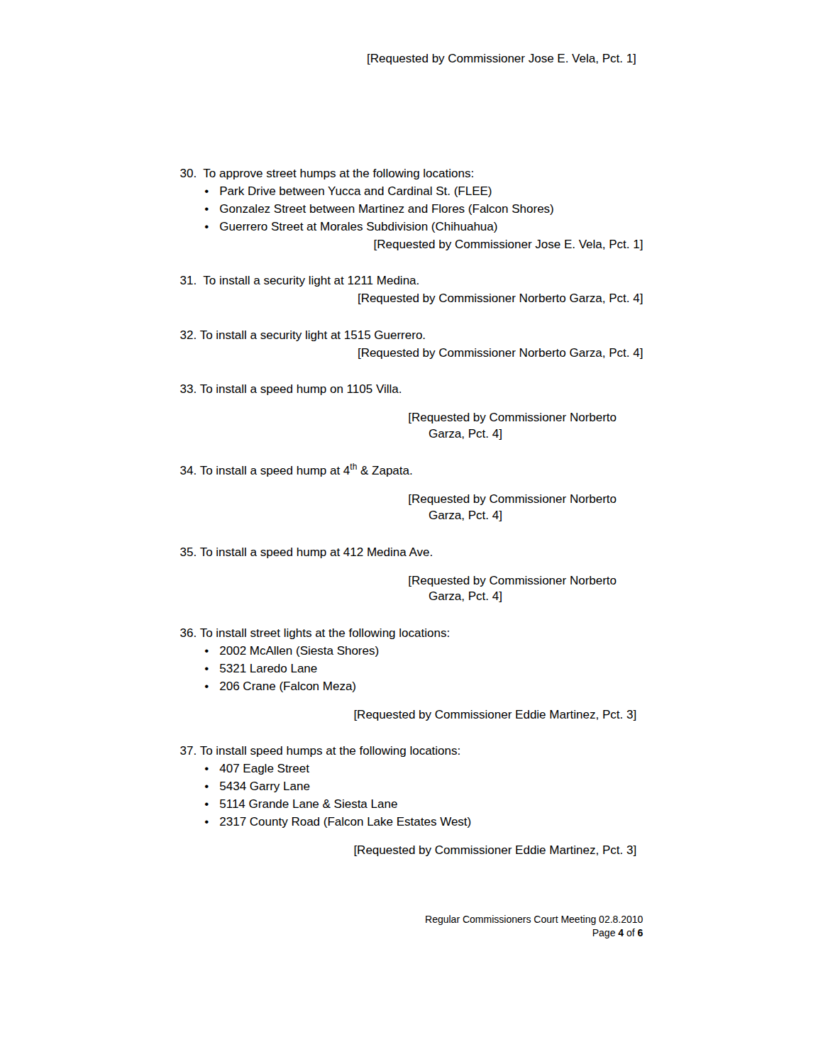[Requested by Commissioner Jose E. Vela, Pct. 1]
30. To approve street humps at the following locations:
Park Drive between Yucca and Cardinal St. (FLEE)
Gonzalez Street between Martinez and Flores (Falcon Shores)
Guerrero Street at Morales Subdivision (Chihuahua)
[Requested by Commissioner Jose E. Vela, Pct. 1]
31. To install a security light at 1211 Medina.
[Requested by Commissioner Norberto Garza, Pct. 4]
32. To install a security light at 1515 Guerrero.
[Requested by Commissioner Norberto Garza, Pct. 4]
33. To install a speed hump on 1105 Villa.
[Requested by Commissioner Norberto Garza, Pct. 4]
34. To install a speed hump at 4th & Zapata.
[Requested by Commissioner Norberto Garza, Pct. 4]
35. To install a speed hump at 412 Medina Ave.
[Requested by Commissioner Norberto Garza, Pct. 4]
36. To install street lights at the following locations:
2002 McAllen (Siesta Shores)
5321 Laredo Lane
206 Crane (Falcon Meza)
[Requested by Commissioner Eddie Martinez, Pct. 3]
37. To install speed humps at the following locations:
407 Eagle Street
5434 Garry Lane
5114 Grande Lane & Siesta Lane
2317 County Road (Falcon Lake Estates West)
[Requested by Commissioner Eddie Martinez, Pct. 3]
Regular Commissioners Court Meeting 02.8.2010
Page 4 of 6